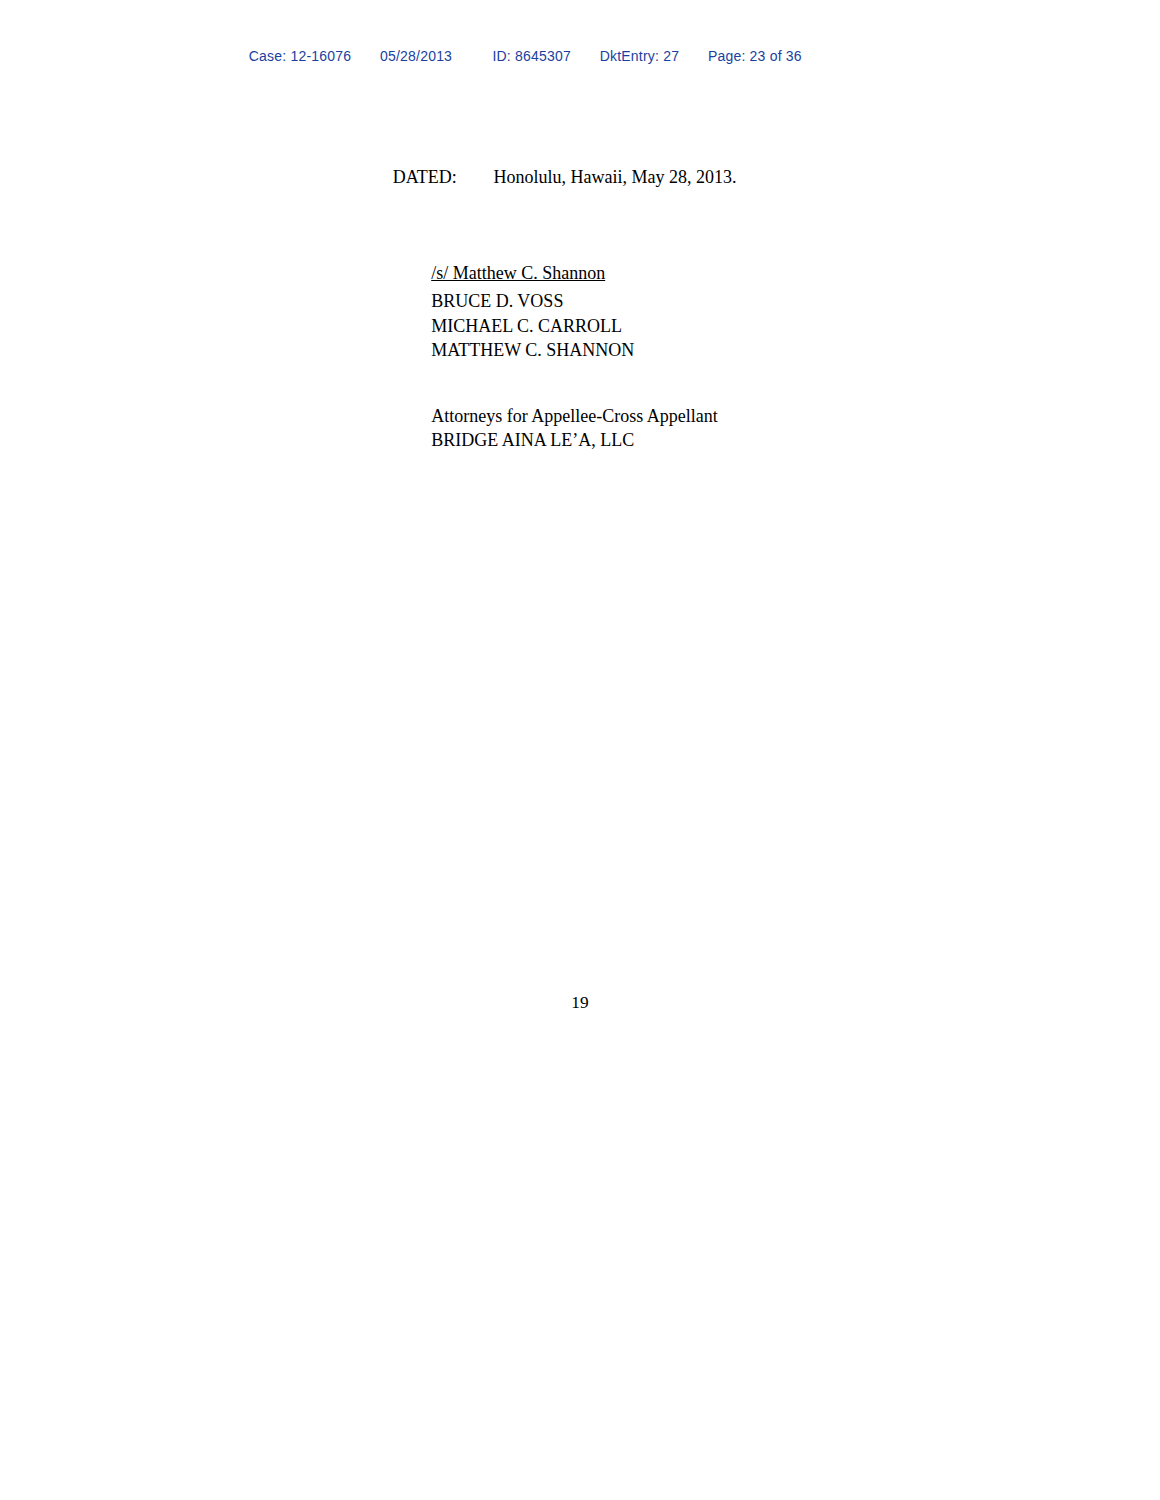Case: 12-16076 05/28/2013 ID: 8645307 DktEntry: 27 Page: 23 of 36
DATED: Honolulu, Hawaii, May 28, 2013.
/s/ Matthew C. Shannon
BRUCE D. VOSS
MICHAEL C. CARROLL
MATTHEW C. SHANNON
Attorneys for Appellee-Cross Appellant
BRIDGE AINA LE’A, LLC
19